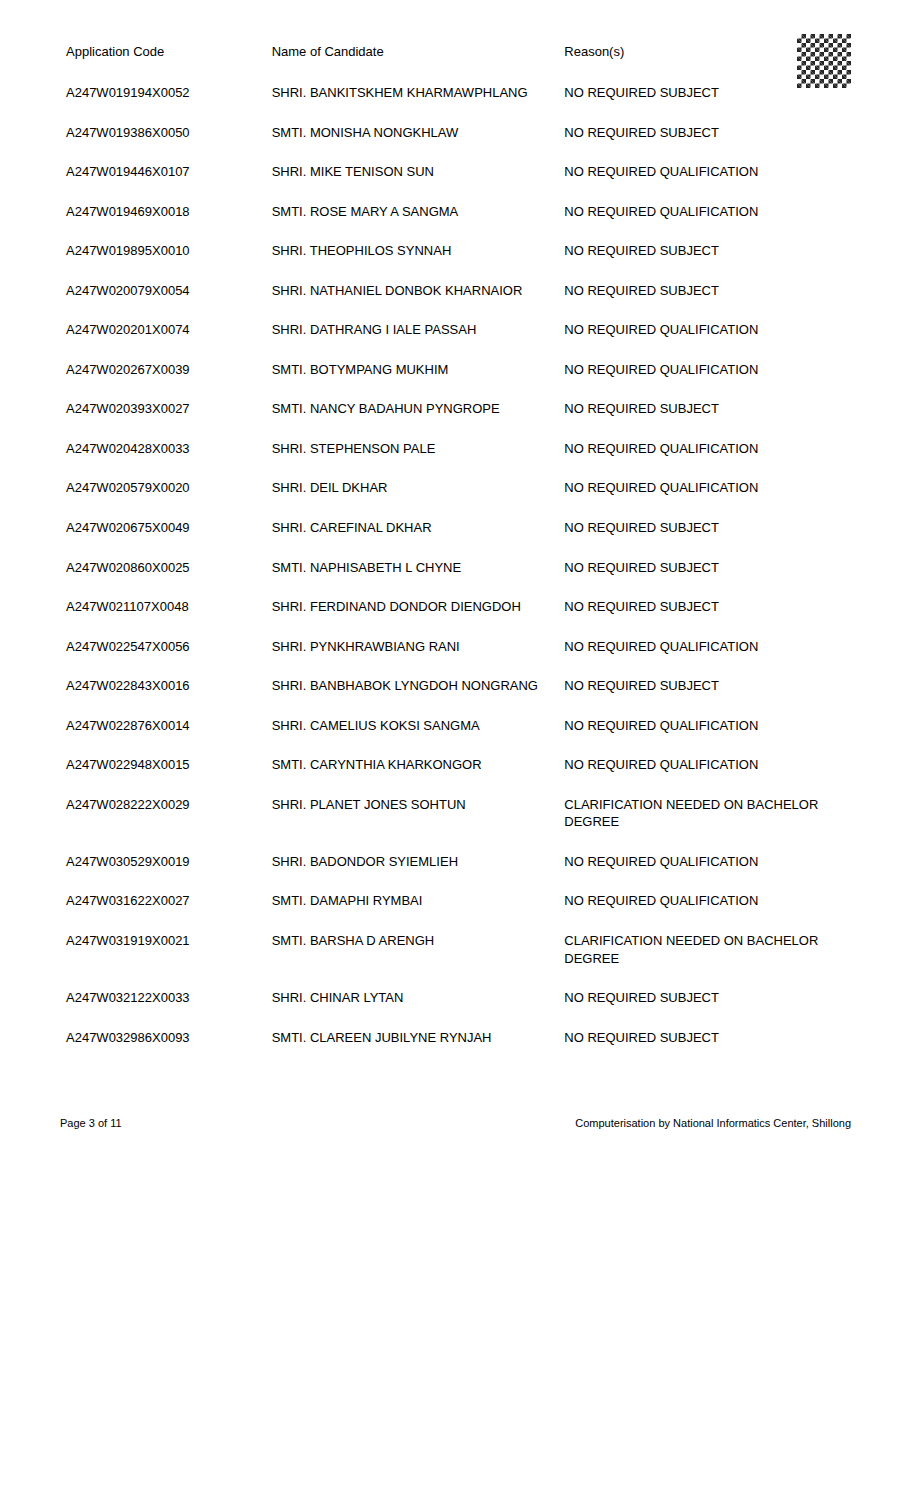| Application Code | Name of Candidate | Reason(s) |
| --- | --- | --- |
| A247W019194X0052 | SHRI. BANKITSKHEM KHARMAWPHLANG | NO REQUIRED SUBJECT |
| A247W019386X0050 | SMTI. MONISHA NONGKHLAW | NO REQUIRED SUBJECT |
| A247W019446X0107 | SHRI. MIKE TENISON SUN | NO REQUIRED QUALIFICATION |
| A247W019469X0018 | SMTI. ROSE MARY A SANGMA | NO REQUIRED QUALIFICATION |
| A247W019895X0010 | SHRI. THEOPHILOS SYNNAH | NO REQUIRED SUBJECT |
| A247W020079X0054 | SHRI. NATHANIEL DONBOK KHARNAIOR | NO REQUIRED SUBJECT |
| A247W020201X0074 | SHRI. DATHRANG I IALE PASSAH | NO REQUIRED QUALIFICATION |
| A247W020267X0039 | SMTI. BOTYMPANG MUKHIM | NO REQUIRED QUALIFICATION |
| A247W020393X0027 | SMTI. NANCY BADAHUN PYNGROPE | NO REQUIRED SUBJECT |
| A247W020428X0033 | SHRI. STEPHENSON PALE | NO REQUIRED QUALIFICATION |
| A247W020579X0020 | SHRI. DEIL DKHAR | NO REQUIRED QUALIFICATION |
| A247W020675X0049 | SHRI. CAREFINAL DKHAR | NO REQUIRED SUBJECT |
| A247W020860X0025 | SMTI. NAPHISABETH L CHYNE | NO REQUIRED SUBJECT |
| A247W021107X0048 | SHRI. FERDINAND DONDOR DIENGDOH | NO REQUIRED SUBJECT |
| A247W022547X0056 | SHRI. PYNKHRAWBIANG RANI | NO REQUIRED QUALIFICATION |
| A247W022843X0016 | SHRI. BANBHABOK LYNGDOH NONGRANG | NO REQUIRED SUBJECT |
| A247W022876X0014 | SHRI. CAMELIUS KOKSI SANGMA | NO REQUIRED QUALIFICATION |
| A247W022948X0015 | SMTI. CARYNTHIA KHARKONGOR | NO REQUIRED QUALIFICATION |
| A247W028222X0029 | SHRI. PLANET JONES SOHTUN | CLARIFICATION NEEDED ON BACHELOR DEGREE |
| A247W030529X0019 | SHRI. BADONDOR SYIEMLIEH | NO REQUIRED QUALIFICATION |
| A247W031622X0027 | SMTI. DAMAPHI RYMBAI | NO REQUIRED QUALIFICATION |
| A247W031919X0021 | SMTI. BARSHA D ARENGH | CLARIFICATION NEEDED ON BACHELOR DEGREE |
| A247W032122X0033 | SHRI. CHINAR LYTAN | NO REQUIRED SUBJECT |
| A247W032986X0093 | SMTI. CLAREEN JUBILYNE RYNJAH | NO REQUIRED SUBJECT |
Page 3 of 11 Computerisation by National Informatics Center, Shillong